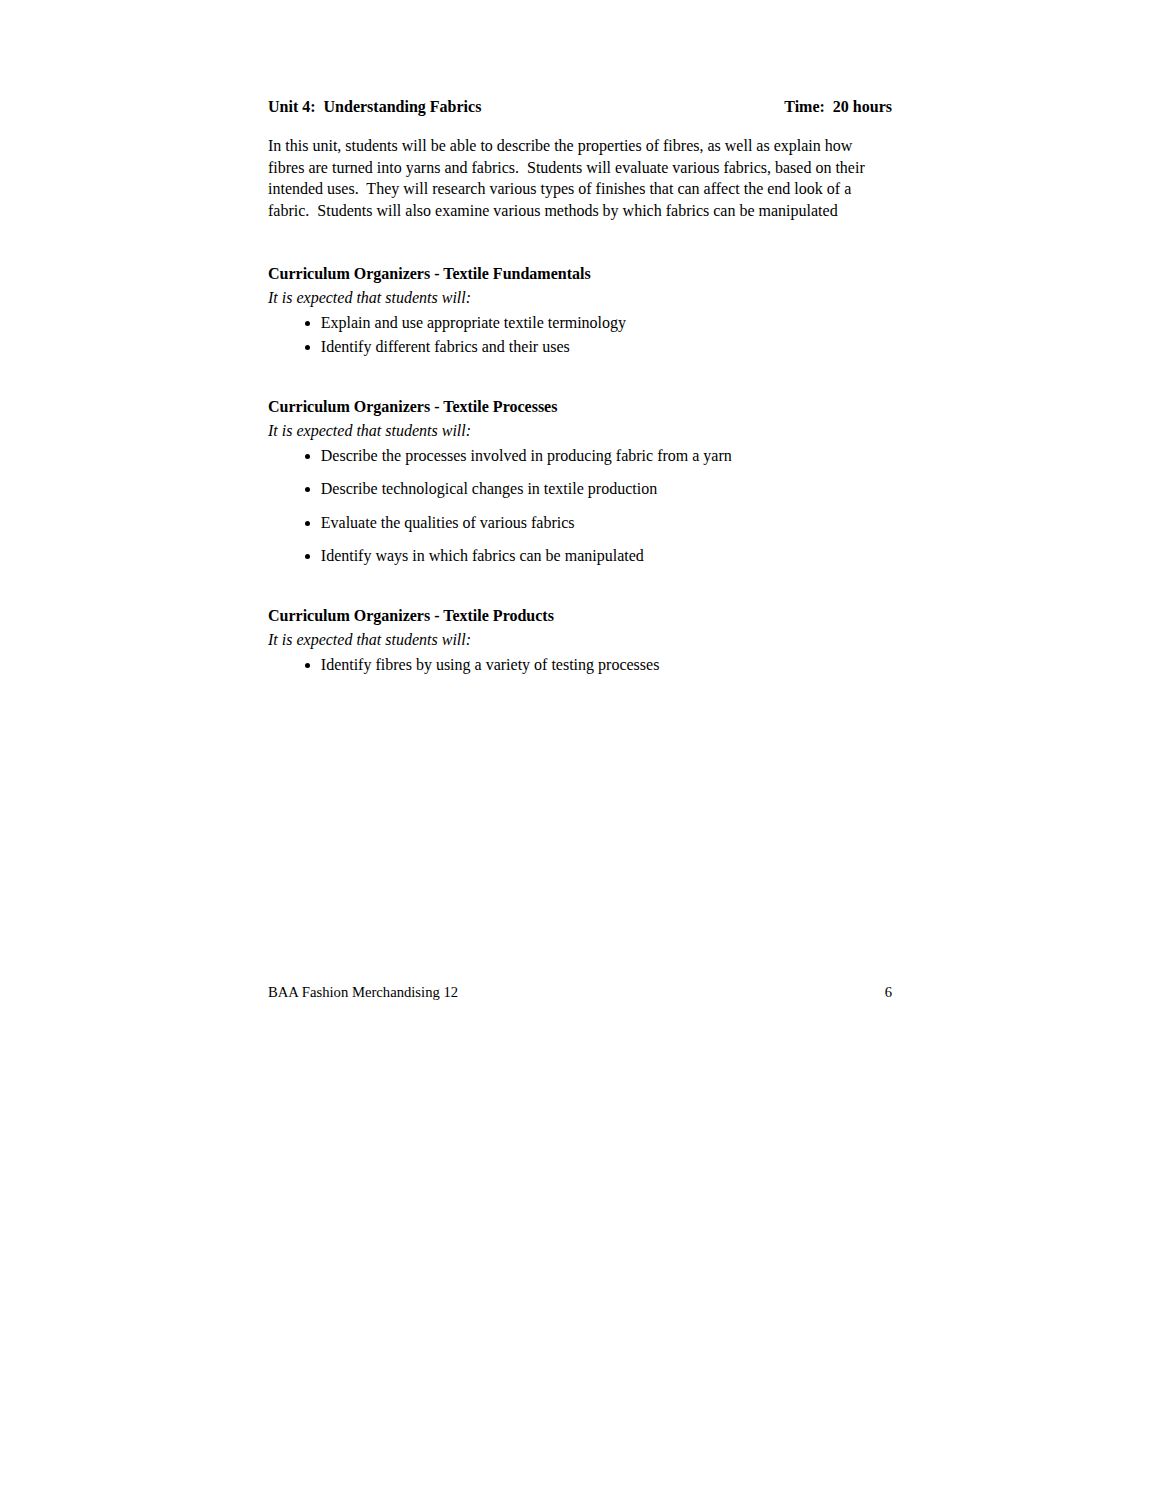Unit 4: Understanding Fabrics Time: 20 hours
In this unit, students will be able to describe the properties of fibres, as well as explain how fibres are turned into yarns and fabrics. Students will evaluate various fabrics, based on their intended uses. They will research various types of finishes that can affect the end look of a fabric. Students will also examine various methods by which fabrics can be manipulated
Curriculum Organizers - Textile Fundamentals
It is expected that students will:
Explain and use appropriate textile terminology
Identify different fabrics and their uses
Curriculum Organizers - Textile Processes
It is expected that students will:
Describe the processes involved in producing fabric from a yarn
Describe technological changes in textile production
Evaluate the qualities of various fabrics
Identify ways in which fabrics can be manipulated
Curriculum Organizers - Textile Products
It is expected that students will:
Identify fibres by using a variety of testing processes
BAA Fashion Merchandising 12 6